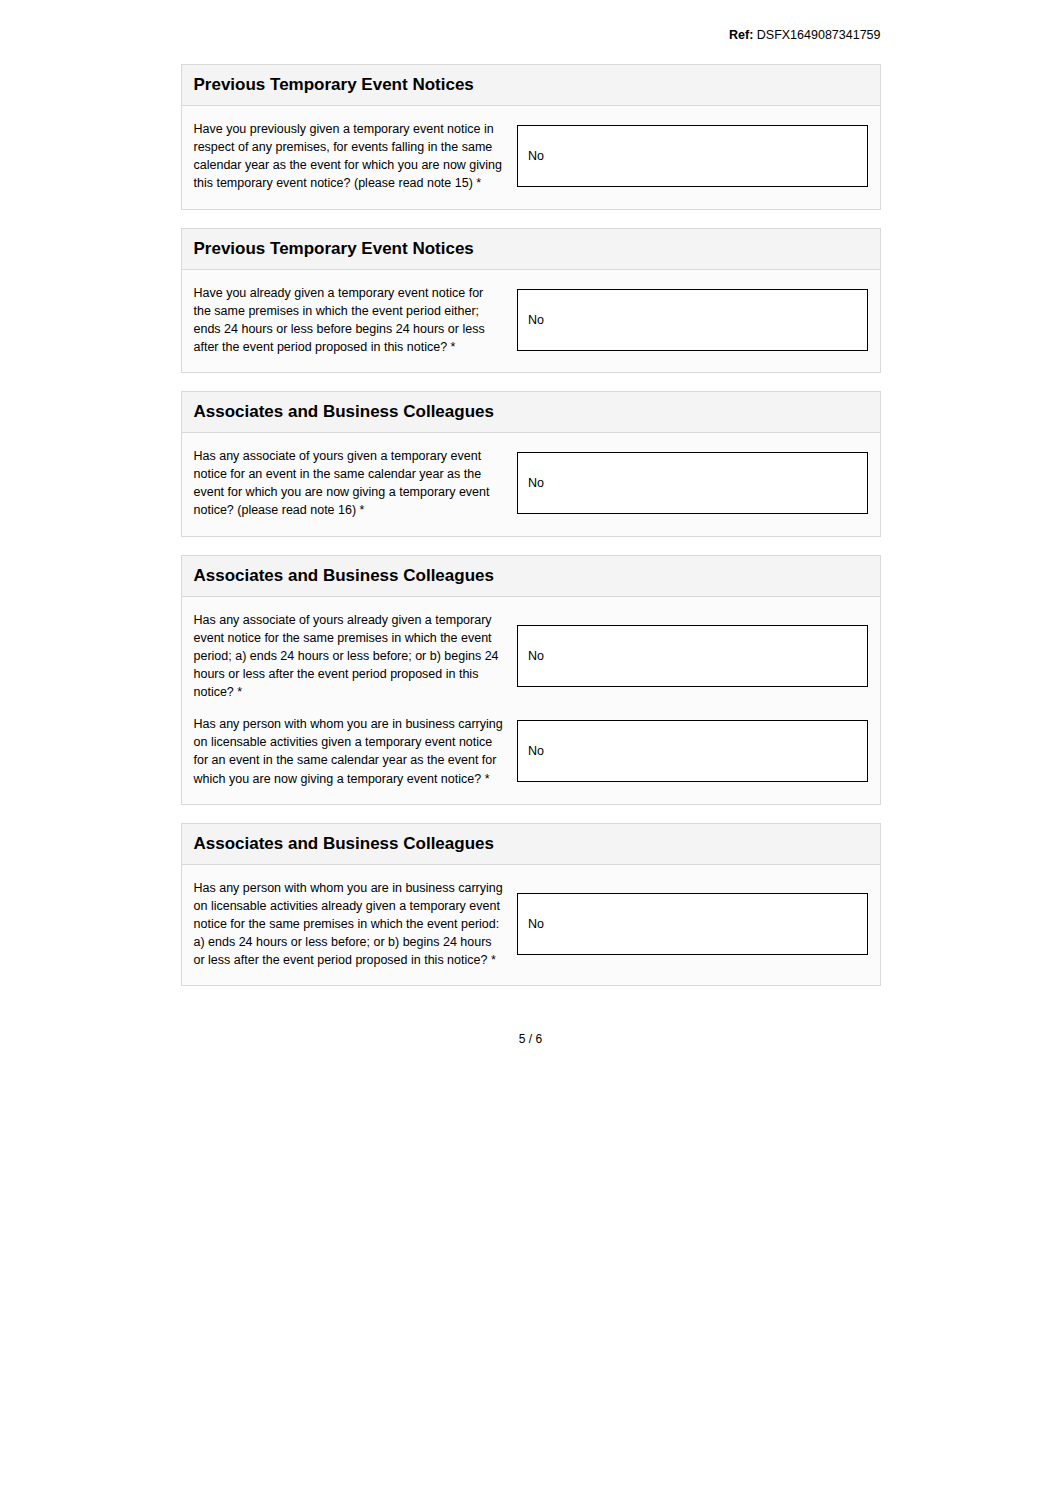Ref: DSFX1649087341759
Previous Temporary Event Notices
Have you previously given a temporary event notice in respect of any premises, for events falling in the same calendar year as the event for which you are now giving this temporary event notice? (please read note 15) *
No
Previous Temporary Event Notices
Have you already given a temporary event notice for the same premises in which the event period either; ends 24 hours or less before begins 24 hours or less after the event period proposed in this notice? *
No
Associates and Business Colleagues
Has any associate of yours given a temporary event notice for an event in the same calendar year as the event for which you are now giving a temporary event notice? (please read note 16) *
No
Associates and Business Colleagues
Has any associate of yours already given a temporary event notice for the same premises in which the event period; a) ends 24 hours or less before; or b) begins 24 hours or less after the event period proposed in this notice? *
No
Has any person with whom you are in business carrying on licensable activities given a temporary event notice for an event in the same calendar year as the event for which you are now giving a temporary event notice? *
No
Associates and Business Colleagues
Has any person with whom you are in business carrying on licensable activities already given a temporary event notice for the same premises in which the event period: a) ends 24 hours or less before; or b) begins 24 hours or less after the event period proposed in this notice? *
No
5 / 6